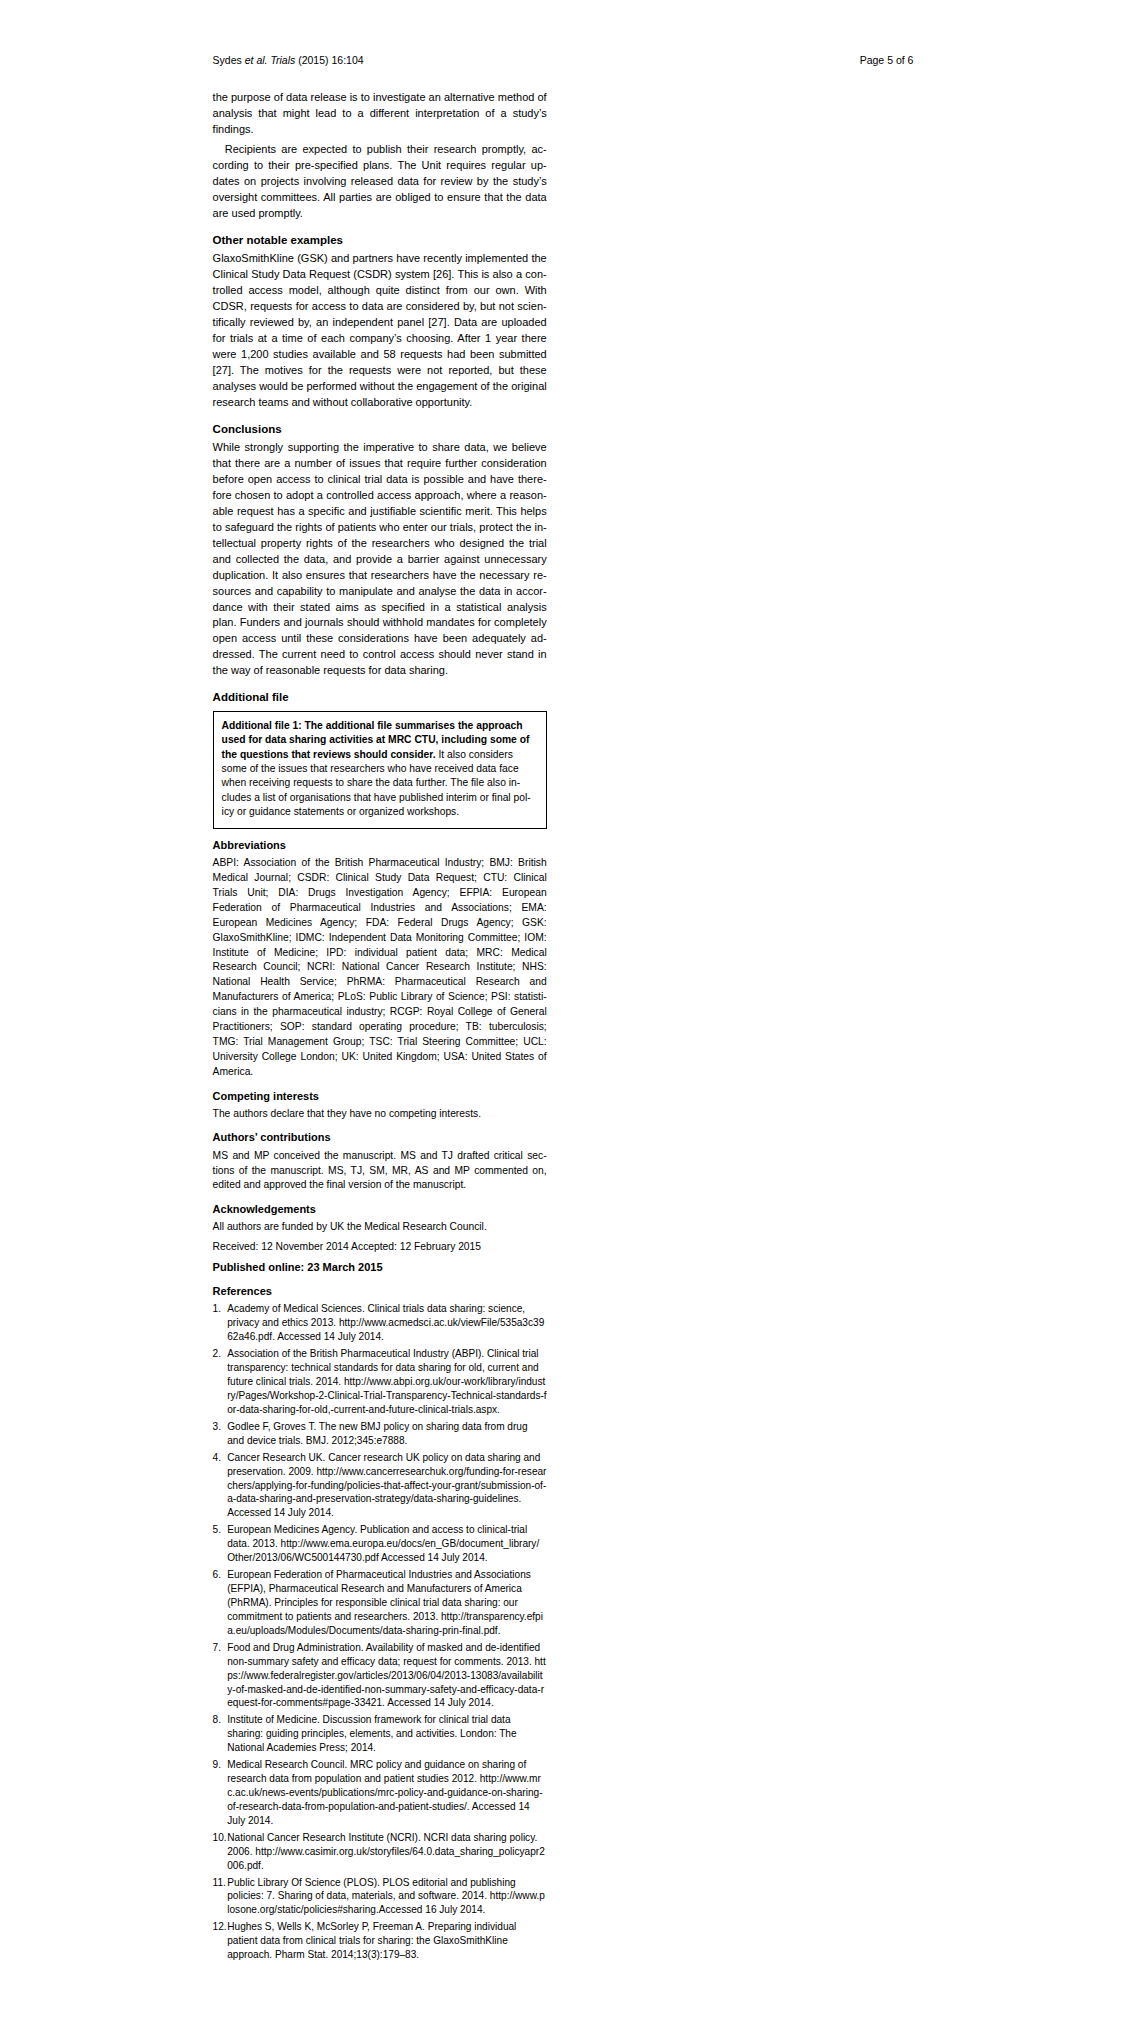Sydes et al. Trials (2015) 16:104
Page 5 of 6
the purpose of data release is to investigate an alternative method of analysis that might lead to a different interpretation of a study’s findings.
Recipients are expected to publish their research promptly, according to their pre-specified plans. The Unit requires regular updates on projects involving released data for review by the study’s oversight committees. All parties are obliged to ensure that the data are used promptly.
Other notable examples
GlaxoSmithKline (GSK) and partners have recently implemented the Clinical Study Data Request (CSDR) system [26]. This is also a controlled access model, although quite distinct from our own. With CDSR, requests for access to data are considered by, but not scientifically reviewed by, an independent panel [27]. Data are uploaded for trials at a time of each company’s choosing. After 1 year there were 1,200 studies available and 58 requests had been submitted [27]. The motives for the requests were not reported, but these analyses would be performed without the engagement of the original research teams and without collaborative opportunity.
Conclusions
While strongly supporting the imperative to share data, we believe that there are a number of issues that require further consideration before open access to clinical trial data is possible and have therefore chosen to adopt a controlled access approach, where a reasonable request has a specific and justifiable scientific merit. This helps to safeguard the rights of patients who enter our trials, protect the intellectual property rights of the researchers who designed the trial and collected the data, and provide a barrier against unnecessary duplication. It also ensures that researchers have the necessary resources and capability to manipulate and analyse the data in accordance with their stated aims as specified in a statistical analysis plan. Funders and journals should withhold mandates for completely open access until these considerations have been adequately addressed. The current need to control access should never stand in the way of reasonable requests for data sharing.
Additional file
Additional file 1: The additional file summarises the approach used for data sharing activities at MRC CTU, including some of the questions that reviews should consider. It also considers some of the issues that researchers who have received data face when receiving requests to share the data further. The file also includes a list of organisations that have published interim or final policy or guidance statements or organized workshops.
Abbreviations
ABPI: Association of the British Pharmaceutical Industry; BMJ: British Medical Journal; CSDR: Clinical Study Data Request; CTU: Clinical Trials Unit; DIA: Drugs Investigation Agency; EFPIA: European Federation of Pharmaceutical Industries and Associations; EMA: European Medicines Agency; FDA: Federal Drugs Agency; GSK: GlaxoSmithKline; IDMC: Independent Data Monitoring Committee; IOM: Institute of Medicine; IPD: individual patient data; MRC: Medical Research Council; NCRI: National Cancer Research Institute; NHS: National Health Service; PhRMA: Pharmaceutical Research and Manufacturers of America; PLoS: Public Library of Science; PSI: statisticians in the pharmaceutical industry; RCGP: Royal College of General Practitioners; SOP: standard operating procedure; TB: tuberculosis; TMG: Trial Management Group; TSC: Trial Steering Committee; UCL: University College London; UK: United Kingdom; USA: United States of America.
Competing interests
The authors declare that they have no competing interests.
Authors’ contributions
MS and MP conceived the manuscript. MS and TJ drafted critical sections of the manuscript. MS, TJ, SM, MR, AS and MP commented on, edited and approved the final version of the manuscript.
Acknowledgements
All authors are funded by UK the Medical Research Council.
Received: 12 November 2014 Accepted: 12 February 2015
Published online: 23 March 2015
References
Academy of Medical Sciences. Clinical trials data sharing: science, privacy and ethics 2013. http://www.acmedsci.ac.uk/viewFile/535a3c3962a46.pdf. Accessed 14 July 2014.
Association of the British Pharmaceutical Industry (ABPI). Clinical trial transparency: technical standards for data sharing for old, current and future clinical trials. 2014. http://www.abpi.org.uk/our-work/library/industry/Pages/Workshop-2-Clinical-Trial-Transparency-Technical-standards-for-data-sharing-for-old,-current-and-future-clinical-trials.aspx.
Godlee F, Groves T. The new BMJ policy on sharing data from drug and device trials. BMJ. 2012;345:e7888.
Cancer Research UK. Cancer research UK policy on data sharing and preservation. 2009. http://www.cancerresearchuk.org/funding-for-researchers/applying-for-funding/policies-that-affect-your-grant/submission-of-a-data-sharing-and-preservation-strategy/data-sharing-guidelines. Accessed 14 July 2014.
European Medicines Agency. Publication and access to clinical-trial data. 2013. http://www.ema.europa.eu/docs/en_GB/document_library/Other/2013/06/WC500144730.pdf Accessed 14 July 2014.
European Federation of Pharmaceutical Industries and Associations (EFPIA), Pharmaceutical Research and Manufacturers of America (PhRMA). Principles for responsible clinical trial data sharing: our commitment to patients and researchers. 2013. http://transparency.efpia.eu/uploads/Modules/Documents/data-sharing-prin-final.pdf.
Food and Drug Administration. Availability of masked and de-identified non-summary safety and efficacy data; request for comments. 2013. https://www.federalregister.gov/articles/2013/06/04/2013-13083/availability-of-masked-and-de-identified-non-summary-safety-and-efficacy-data-request-for-comments#page-33421. Accessed 14 July 2014.
Institute of Medicine. Discussion framework for clinical trial data sharing: guiding principles, elements, and activities. London: The National Academies Press; 2014.
Medical Research Council. MRC policy and guidance on sharing of research data from population and patient studies 2012. http://www.mrc.ac.uk/news-events/publications/mrc-policy-and-guidance-on-sharing-of-research-data-from-population-and-patient-studies/. Accessed 14 July 2014.
National Cancer Research Institute (NCRI). NCRI data sharing policy. 2006. http://www.casimir.org.uk/storyfiles/64.0.data_sharing_policyapr2006.pdf.
Public Library Of Science (PLOS). PLOS editorial and publishing policies: 7. Sharing of data, materials, and software. 2014. http://www.plosone.org/static/policies#sharing.Accessed 16 July 2014.
Hughes S, Wells K, McSorley P, Freeman A. Preparing individual patient data from clinical trials for sharing: the GlaxoSmithKline approach. Pharm Stat. 2014;13(3):179–83.